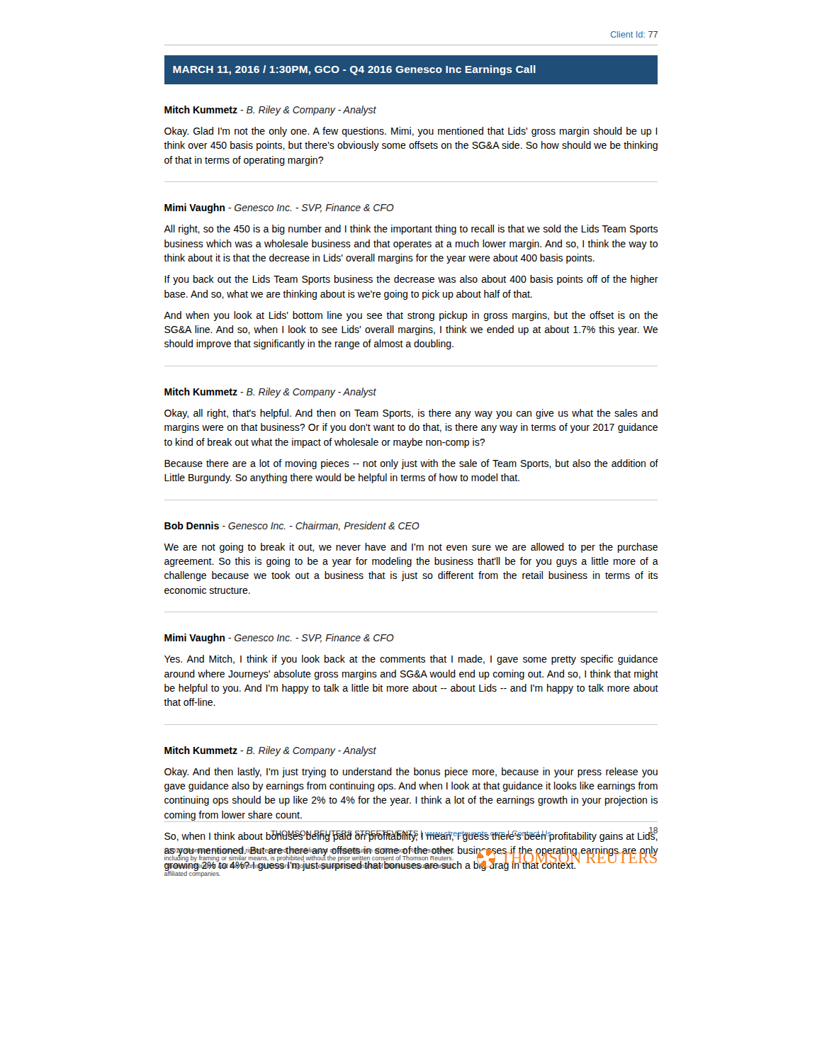Client Id: 77
MARCH 11, 2016 / 1:30PM, GCO - Q4 2016 Genesco Inc Earnings Call
Mitch Kummetz - B. Riley & Company - Analyst
Okay. Glad I'm not the only one. A few questions. Mimi, you mentioned that Lids' gross margin should be up I think over 450 basis points, but there's obviously some offsets on the SG&A side. So how should we be thinking of that in terms of operating margin?
Mimi Vaughn - Genesco Inc. - SVP, Finance & CFO
All right, so the 450 is a big number and I think the important thing to recall is that we sold the Lids Team Sports business which was a wholesale business and that operates at a much lower margin. And so, I think the way to think about it is that the decrease in Lids' overall margins for the year were about 400 basis points.
If you back out the Lids Team Sports business the decrease was also about 400 basis points off of the higher base. And so, what we are thinking about is we're going to pick up about half of that.
And when you look at Lids' bottom line you see that strong pickup in gross margins, but the offset is on the SG&A line. And so, when I look to see Lids' overall margins, I think we ended up at about 1.7% this year. We should improve that significantly in the range of almost a doubling.
Mitch Kummetz - B. Riley & Company - Analyst
Okay, all right, that's helpful. And then on Team Sports, is there any way you can give us what the sales and margins were on that business? Or if you don't want to do that, is there any way in terms of your 2017 guidance to kind of break out what the impact of wholesale or maybe non-comp is?
Because there are a lot of moving pieces -- not only just with the sale of Team Sports, but also the addition of Little Burgundy. So anything there would be helpful in terms of how to model that.
Bob Dennis - Genesco Inc. - Chairman, President & CEO
We are not going to break it out, we never have and I'm not even sure we are allowed to per the purchase agreement. So this is going to be a year for modeling the business that'll be for you guys a little more of a challenge because we took out a business that is just so different from the retail business in terms of its economic structure.
Mimi Vaughn - Genesco Inc. - SVP, Finance & CFO
Yes. And Mitch, I think if you look back at the comments that I made, I gave some pretty specific guidance around where Journeys' absolute gross margins and SG&A would end up coming out. And so, I think that might be helpful to you. And I'm happy to talk a little bit more about -- about Lids -- and I'm happy to talk more about that off-line.
Mitch Kummetz - B. Riley & Company - Analyst
Okay. And then lastly, I'm just trying to understand the bonus piece more, because in your press release you gave guidance also by earnings from continuing ops. And when I look at that guidance it looks like earnings from continuing ops should be up like 2% to 4% for the year. I think a lot of the earnings growth in your projection is coming from lower share count.
So, when I think about bonuses being paid on profitability, I mean, I guess there's been profitability gains at Lids, as you mentioned. But are there any offsets in some of the other businesses if the operating earnings are only growing 2% to 4%? I guess I'm just surprised that bonuses are such a big drag in that context.
18
THOMSON REUTERS STREETEVENTS | www.streetevents.com | Contact Us
©2016 Thomson Reuters. All rights reserved. Republication or redistribution of Thomson Reuters content, including by framing or similar means, is prohibited without the prior written consent of Thomson Reuters. 'Thomson Reuters' and the Thomson Reuters logo are registered trademarks of Thomson Reuters and its affiliated companies.
THOMSON REUTERS